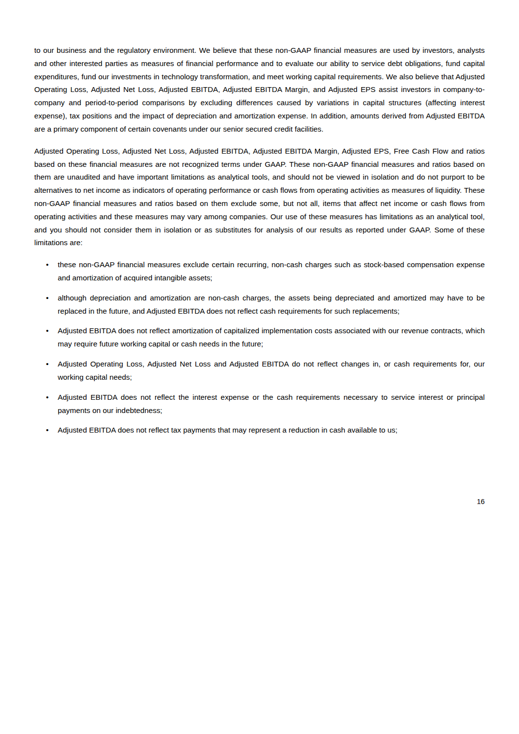to our business and the regulatory environment. We believe that these non-GAAP financial measures are used by investors, analysts and other interested parties as measures of financial performance and to evaluate our ability to service debt obligations, fund capital expenditures, fund our investments in technology transformation, and meet working capital requirements. We also believe that Adjusted Operating Loss, Adjusted Net Loss, Adjusted EBITDA, Adjusted EBITDA Margin, and Adjusted EPS assist investors in company-to-company and period-to-period comparisons by excluding differences caused by variations in capital structures (affecting interest expense), tax positions and the impact of depreciation and amortization expense. In addition, amounts derived from Adjusted EBITDA are a primary component of certain covenants under our senior secured credit facilities.
Adjusted Operating Loss, Adjusted Net Loss, Adjusted EBITDA, Adjusted EBITDA Margin, Adjusted EPS, Free Cash Flow and ratios based on these financial measures are not recognized terms under GAAP. These non-GAAP financial measures and ratios based on them are unaudited and have important limitations as analytical tools, and should not be viewed in isolation and do not purport to be alternatives to net income as indicators of operating performance or cash flows from operating activities as measures of liquidity. These non-GAAP financial measures and ratios based on them exclude some, but not all, items that affect net income or cash flows from operating activities and these measures may vary among companies. Our use of these measures has limitations as an analytical tool, and you should not consider them in isolation or as substitutes for analysis of our results as reported under GAAP. Some of these limitations are:
these non-GAAP financial measures exclude certain recurring, non-cash charges such as stock-based compensation expense and amortization of acquired intangible assets;
although depreciation and amortization are non-cash charges, the assets being depreciated and amortized may have to be replaced in the future, and Adjusted EBITDA does not reflect cash requirements for such replacements;
Adjusted EBITDA does not reflect amortization of capitalized implementation costs associated with our revenue contracts, which may require future working capital or cash needs in the future;
Adjusted Operating Loss, Adjusted Net Loss and Adjusted EBITDA do not reflect changes in, or cash requirements for, our working capital needs;
Adjusted EBITDA does not reflect the interest expense or the cash requirements necessary to service interest or principal payments on our indebtedness;
Adjusted EBITDA does not reflect tax payments that may represent a reduction in cash available to us;
16